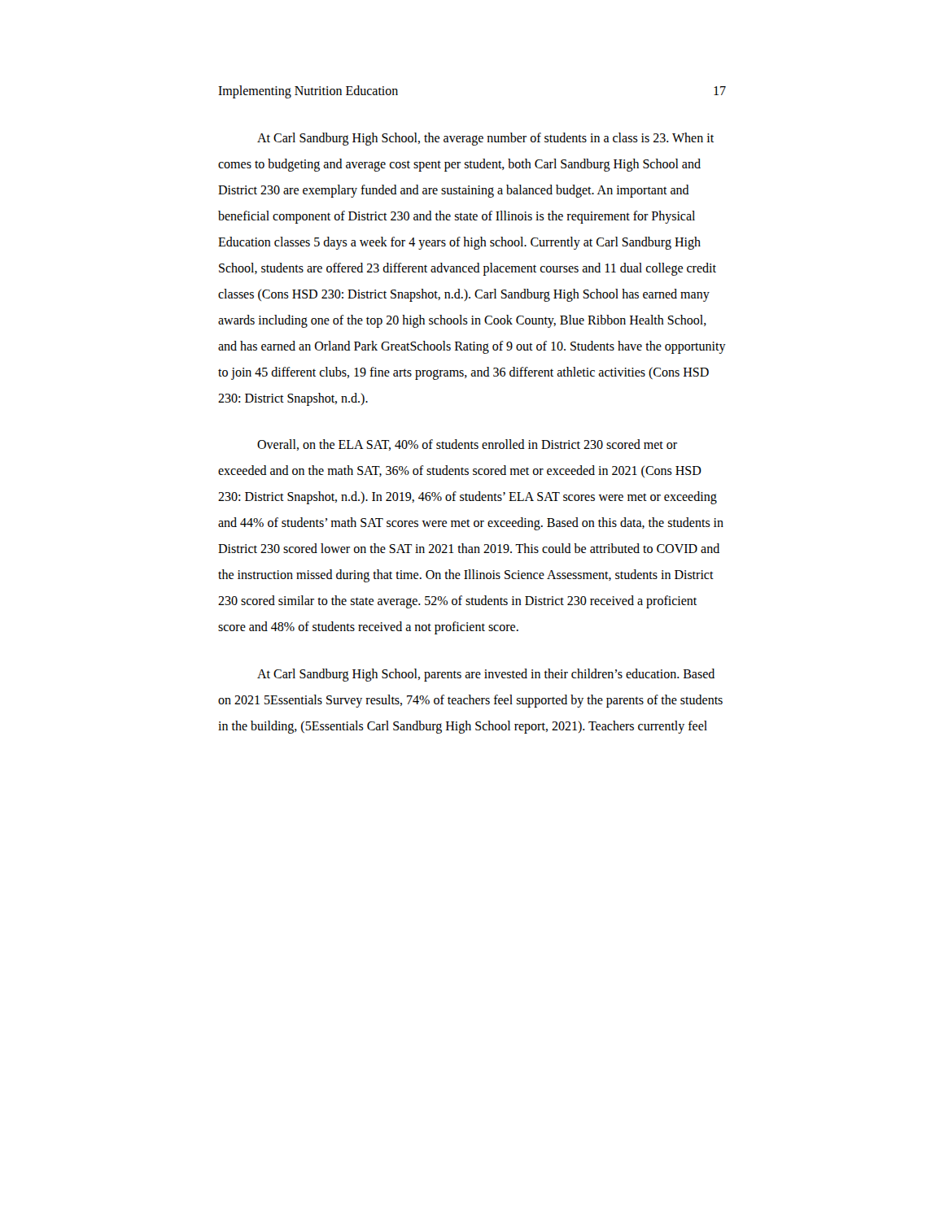Implementing Nutrition Education 17
At Carl Sandburg High School, the average number of students in a class is 23. When it comes to budgeting and average cost spent per student, both Carl Sandburg High School and District 230 are exemplary funded and are sustaining a balanced budget. An important and beneficial component of District 230 and the state of Illinois is the requirement for Physical Education classes 5 days a week for 4 years of high school. Currently at Carl Sandburg High School, students are offered 23 different advanced placement courses and 11 dual college credit classes (Cons HSD 230: District Snapshot, n.d.). Carl Sandburg High School has earned many awards including one of the top 20 high schools in Cook County, Blue Ribbon Health School, and has earned an Orland Park GreatSchools Rating of 9 out of 10. Students have the opportunity to join 45 different clubs, 19 fine arts programs, and 36 different athletic activities (Cons HSD 230: District Snapshot, n.d.).
Overall, on the ELA SAT, 40% of students enrolled in District 230 scored met or exceeded and on the math SAT, 36% of students scored met or exceeded in 2021 (Cons HSD 230: District Snapshot, n.d.). In 2019, 46% of students’ ELA SAT scores were met or exceeding and 44% of students’ math SAT scores were met or exceeding. Based on this data, the students in District 230 scored lower on the SAT in 2021 than 2019. This could be attributed to COVID and the instruction missed during that time. On the Illinois Science Assessment, students in District 230 scored similar to the state average. 52% of students in District 230 received a proficient score and 48% of students received a not proficient score.
At Carl Sandburg High School, parents are invested in their children’s education. Based on 2021 5Essentials Survey results, 74% of teachers feel supported by the parents of the students in the building, (5Essentials Carl Sandburg High School report, 2021). Teachers currently feel